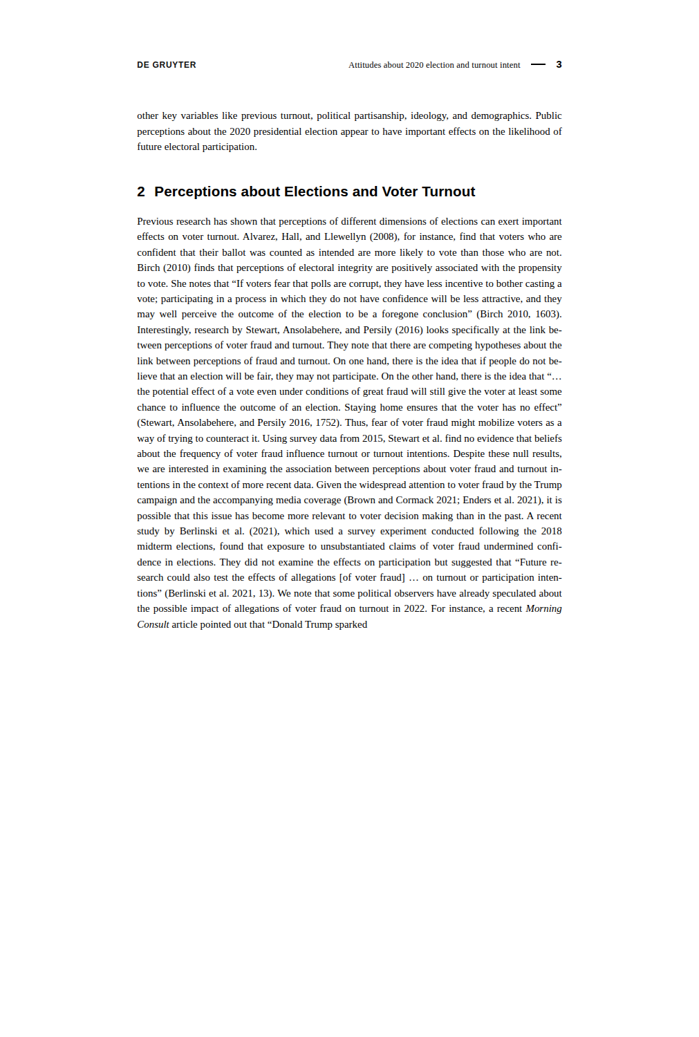DE GRUYTER Attitudes about 2020 election and turnout intent 3
other key variables like previous turnout, political partisanship, ideology, and demographics. Public perceptions about the 2020 presidential election appear to have important effects on the likelihood of future electoral participation.
2 Perceptions about Elections and Voter Turnout
Previous research has shown that perceptions of different dimensions of elections can exert important effects on voter turnout. Alvarez, Hall, and Llewellyn (2008), for instance, find that voters who are confident that their ballot was counted as intended are more likely to vote than those who are not. Birch (2010) finds that perceptions of electoral integrity are positively associated with the propensity to vote. She notes that “If voters fear that polls are corrupt, they have less incentive to bother casting a vote; participating in a process in which they do not have confidence will be less attractive, and they may well perceive the outcome of the election to be a foregone conclusion” (Birch 2010, 1603). Interestingly, research by Stewart, Ansolabehere, and Persily (2016) looks specifically at the link between perceptions of voter fraud and turnout. They note that there are competing hypotheses about the link between perceptions of fraud and turnout. On one hand, there is the idea that if people do not believe that an election will be fair, they may not participate. On the other hand, there is the idea that “…the potential effect of a vote even under conditions of great fraud will still give the voter at least some chance to influence the outcome of an election. Staying home ensures that the voter has no effect” (Stewart, Ansolabehere, and Persily 2016, 1752). Thus, fear of voter fraud might mobilize voters as a way of trying to counteract it. Using survey data from 2015, Stewart et al. find no evidence that beliefs about the frequency of voter fraud influence turnout or turnout intentions. Despite these null results, we are interested in examining the association between perceptions about voter fraud and turnout intentions in the context of more recent data. Given the widespread attention to voter fraud by the Trump campaign and the accompanying media coverage (Brown and Cormack 2021; Enders et al. 2021), it is possible that this issue has become more relevant to voter decision making than in the past. A recent study by Berlinski et al. (2021), which used a survey experiment conducted following the 2018 midterm elections, found that exposure to unsubstantiated claims of voter fraud undermined confidence in elections. They did not examine the effects on participation but suggested that “Future research could also test the effects of allegations [of voter fraud] … on turnout or participation intentions” (Berlinski et al. 2021, 13). We note that some political observers have already speculated about the possible impact of allegations of voter fraud on turnout in 2022. For instance, a recent Morning Consult article pointed out that “Donald Trump sparked